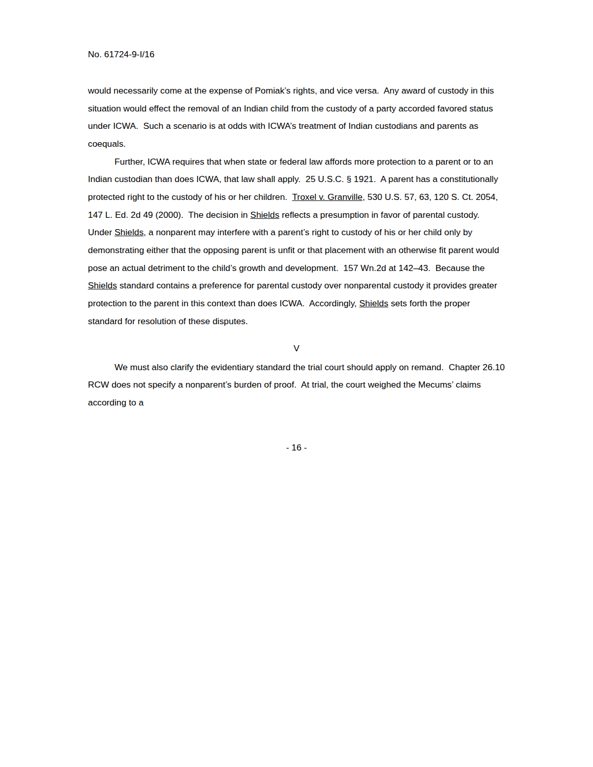No. 61724-9-I/16
would necessarily come at the expense of Pomiak’s rights, and vice versa. Any award of custody in this situation would effect the removal of an Indian child from the custody of a party accorded favored status under ICWA. Such a scenario is at odds with ICWA’s treatment of Indian custodians and parents as coequals.
Further, ICWA requires that when state or federal law affords more protection to a parent or to an Indian custodian than does ICWA, that law shall apply. 25 U.S.C. § 1921. A parent has a constitutionally protected right to the custody of his or her children. Troxel v. Granville, 530 U.S. 57, 63, 120 S. Ct. 2054, 147 L. Ed. 2d 49 (2000). The decision in Shields reflects a presumption in favor of parental custody. Under Shields, a nonparent may interfere with a parent’s right to custody of his or her child only by demonstrating either that the opposing parent is unfit or that placement with an otherwise fit parent would pose an actual detriment to the child’s growth and development. 157 Wn.2d at 142–43. Because the Shields standard contains a preference for parental custody over nonparental custody it provides greater protection to the parent in this context than does ICWA. Accordingly, Shields sets forth the proper standard for resolution of these disputes.
V
We must also clarify the evidentiary standard the trial court should apply on remand. Chapter 26.10 RCW does not specify a nonparent’s burden of proof. At trial, the court weighed the Mecums’ claims according to a
- 16 -